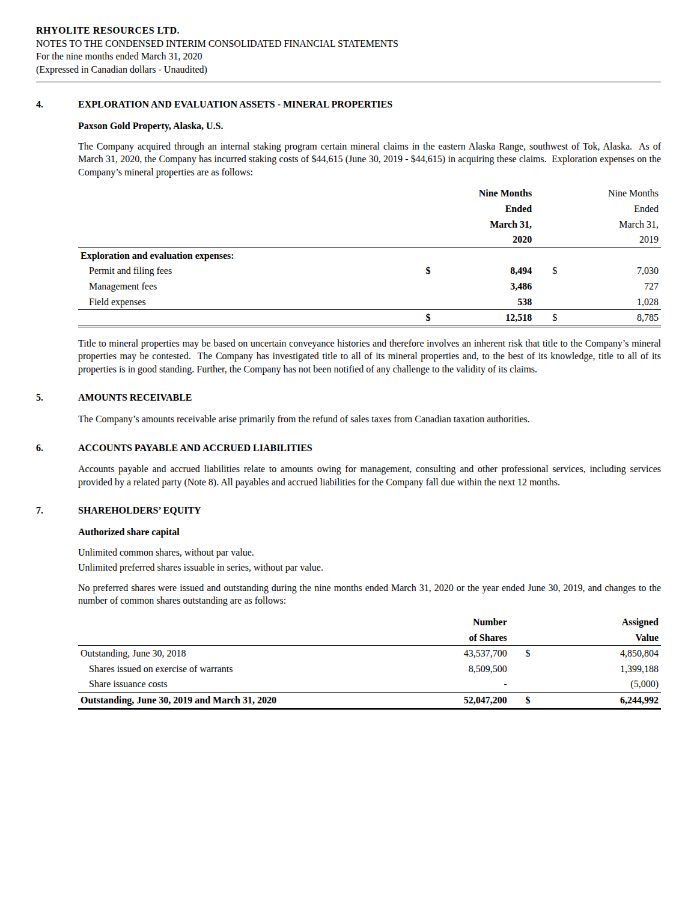RHYOLITE RESOURCES LTD.
NOTES TO THE CONDENSED INTERIM CONSOLIDATED FINANCIAL STATEMENTS
For the nine months ended March 31, 2020
(Expressed in Canadian dollars - Unaudited)
4. Exploration and Evaluation Assets - Mineral Properties
Paxson Gold Property, Alaska, U.S.
The Company acquired through an internal staking program certain mineral claims in the eastern Alaska Range, southwest of Tok, Alaska. As of March 31, 2020, the Company has incurred staking costs of $44,615 (June 30, 2019 - $44,615) in acquiring these claims. Exploration expenses on the Company’s mineral properties are as follows:
| | Nine Months | Nine Months |
| --- | --- | --- |
| | Ended | Ended |
| | March 31, | March 31, |
| | 2020 | 2019 |
| Exploration and evaluation expenses: | | | | |
| Permit and filing fees | $ | 8,494 | $ | 7,030 |
| Management fees | | 3,486 | | 727 |
| Field expenses | | 538 | | 1,028 |
| | $ | 12,518 | $ | 8,785 |
Title to mineral properties may be based on uncertain conveyance histories and therefore involves an inherent risk that title to the Company’s mineral properties may be contested. The Company has investigated title to all of its mineral properties and, to the best of its knowledge, title to all of its properties is in good standing. Further, the Company has not been notified of any challenge to the validity of its claims.
5. Amounts Receivable
The Company’s amounts receivable arise primarily from the refund of sales taxes from Canadian taxation authorities.
6. Accounts Payable and Accrued Liabilities
Accounts payable and accrued liabilities relate to amounts owing for management, consulting and other professional services, including services provided by a related party (Note 8). All payables and accrued liabilities for the Company fall due within the next 12 months.
7. Shareholders’ Equity
Authorized share capital
Unlimited common shares, without par value.
Unlimited preferred shares issuable in series, without par value.
No preferred shares were issued and outstanding during the nine months ended March 31, 2020 or the year ended June 30, 2019, and changes to the number of common shares outstanding are as follows:
| | Number | Assigned |
| --- | --- | --- |
| | of Shares | Value |
| Outstanding, June 30, 2018 | 43,537,700 | $ | 4,850,804 |
| Shares issued on exercise of warrants | 8,509,500 | | 1,399,188 |
| Share issuance costs | - | | (5,000) |
| Outstanding, June 30, 2019 and March 31, 2020 | 52,047,200 | $ | 6,244,992 |